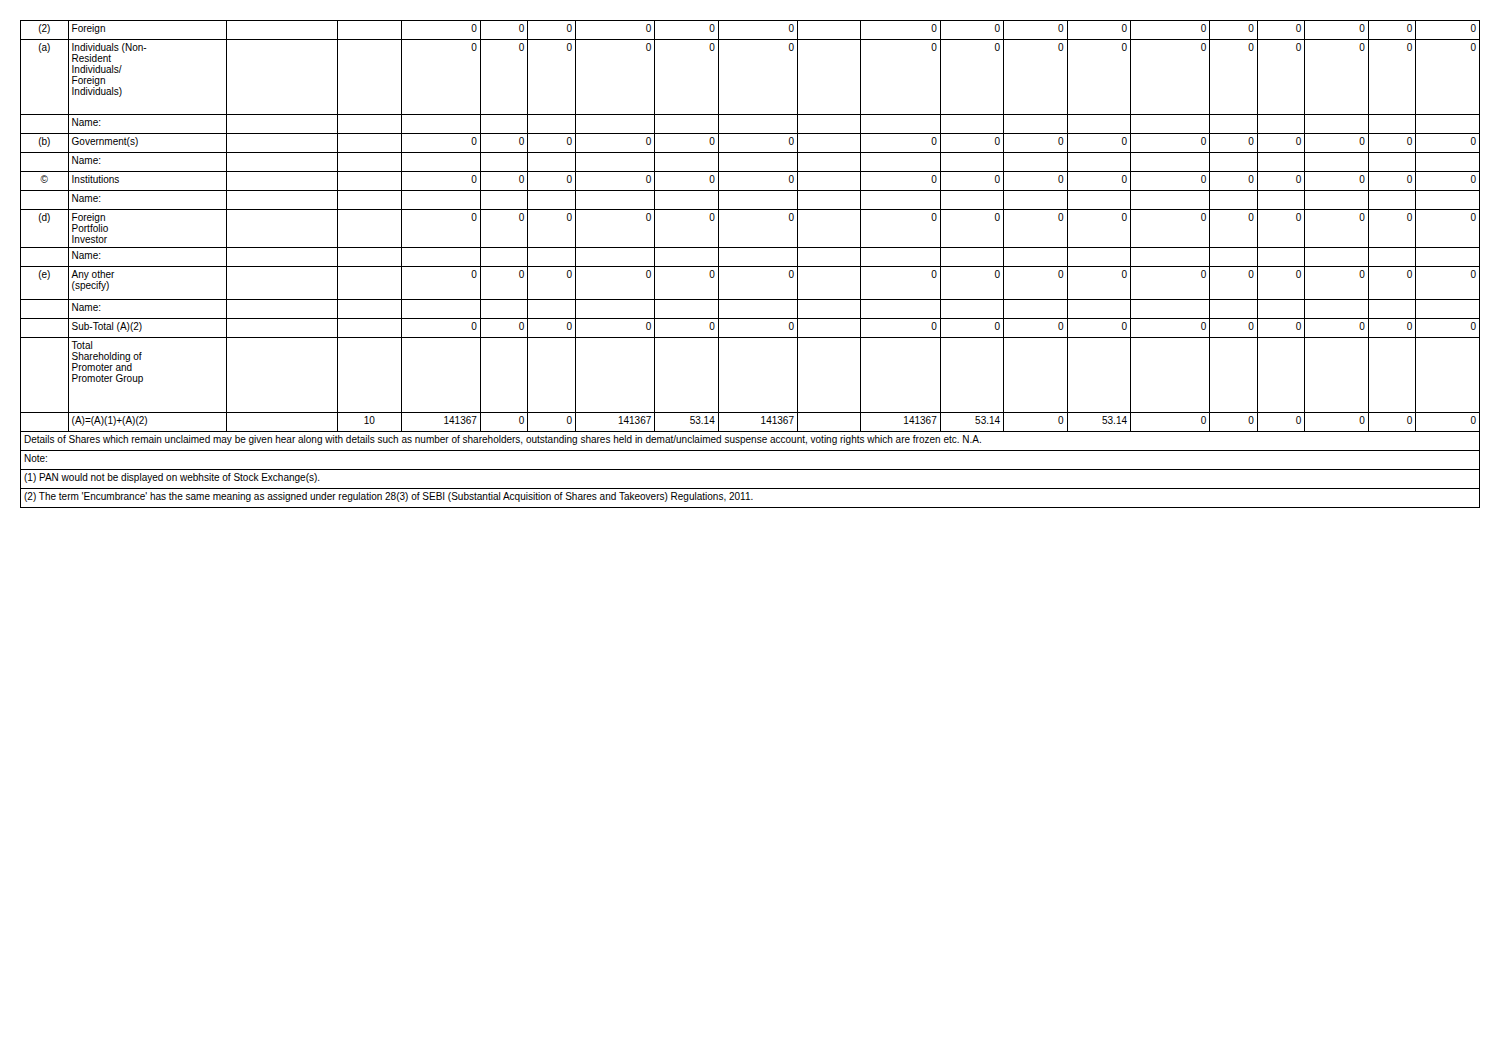| (2) | Foreign | | | 0 | 0 | 0 | 0 | 0 | 0 | | 0 | 0 | 0 | 0 | 0 | 0 | 0 | 0 | 0 | 0 |
| (a) | Individuals (Non- Resident Individuals/ Foreign Individuals) | | | 0 | 0 | 0 | 0 | 0 | 0 | | 0 | 0 | 0 | 0 | 0 | 0 | 0 | 0 | 0 | 0 |
| | Name: | | | | | | | | | | | | | | | | | | | |
| (b) | Government(s) | | | 0 | 0 | 0 | 0 | 0 | 0 | | 0 | 0 | 0 | 0 | 0 | 0 | 0 | 0 | 0 | 0 |
| | Name: | | | | | | | | | | | | | | | | | | | |
| © | Institutions | | | 0 | 0 | 0 | 0 | 0 | 0 | | 0 | 0 | 0 | 0 | 0 | 0 | 0 | 0 | 0 | 0 |
| | Name: | | | | | | | | | | | | | | | | | | | |
| (d) | Foreign Portfolio Investor | | | 0 | 0 | 0 | 0 | 0 | 0 | | 0 | 0 | 0 | 0 | 0 | 0 | 0 | 0 | 0 | 0 |
| | Name: | | | | | | | | | | | | | | | | | | | |
| (e) | Any other (specify) | | | 0 | 0 | 0 | 0 | 0 | 0 | | 0 | 0 | 0 | 0 | 0 | 0 | 0 | 0 | 0 | 0 |
| | Name: | | | | | | | | | | | | | | | | | | | |
| | Sub-Total (A)(2) | | | 0 | 0 | 0 | 0 | 0 | 0 | | 0 | 0 | 0 | 0 | 0 | 0 | 0 | 0 | 0 | 0 |
| | Total Shareholding of Promoter and Promoter Group | | | | | | | | | | | | | | | | | | | |
| | (A)=(A)(1)+(A)(2) | | 10 | 141367 | 0 | 0 | 141367 | 53.14 | 141367 | | 141367 | 53.14 | 0 | 53.14 | 0 | 0 | 0 | 0 | 0 | 0 |
| Details of Shares which remain unclaimed may be given hear along with details such as number of shareholders, outstanding shares held in demat/unclaimed suspense account, voting rights which are frozen etc. N.A. |
| Note: |
| (1) PAN would not be displayed on webhsite of Stock Exchange(s). |
| (2) The term 'Encumbrance' has the same meaning as assigned under regulation 28(3) of SEBI (Substantial Acquisition of Shares and Takeovers) Regulations, 2011. |